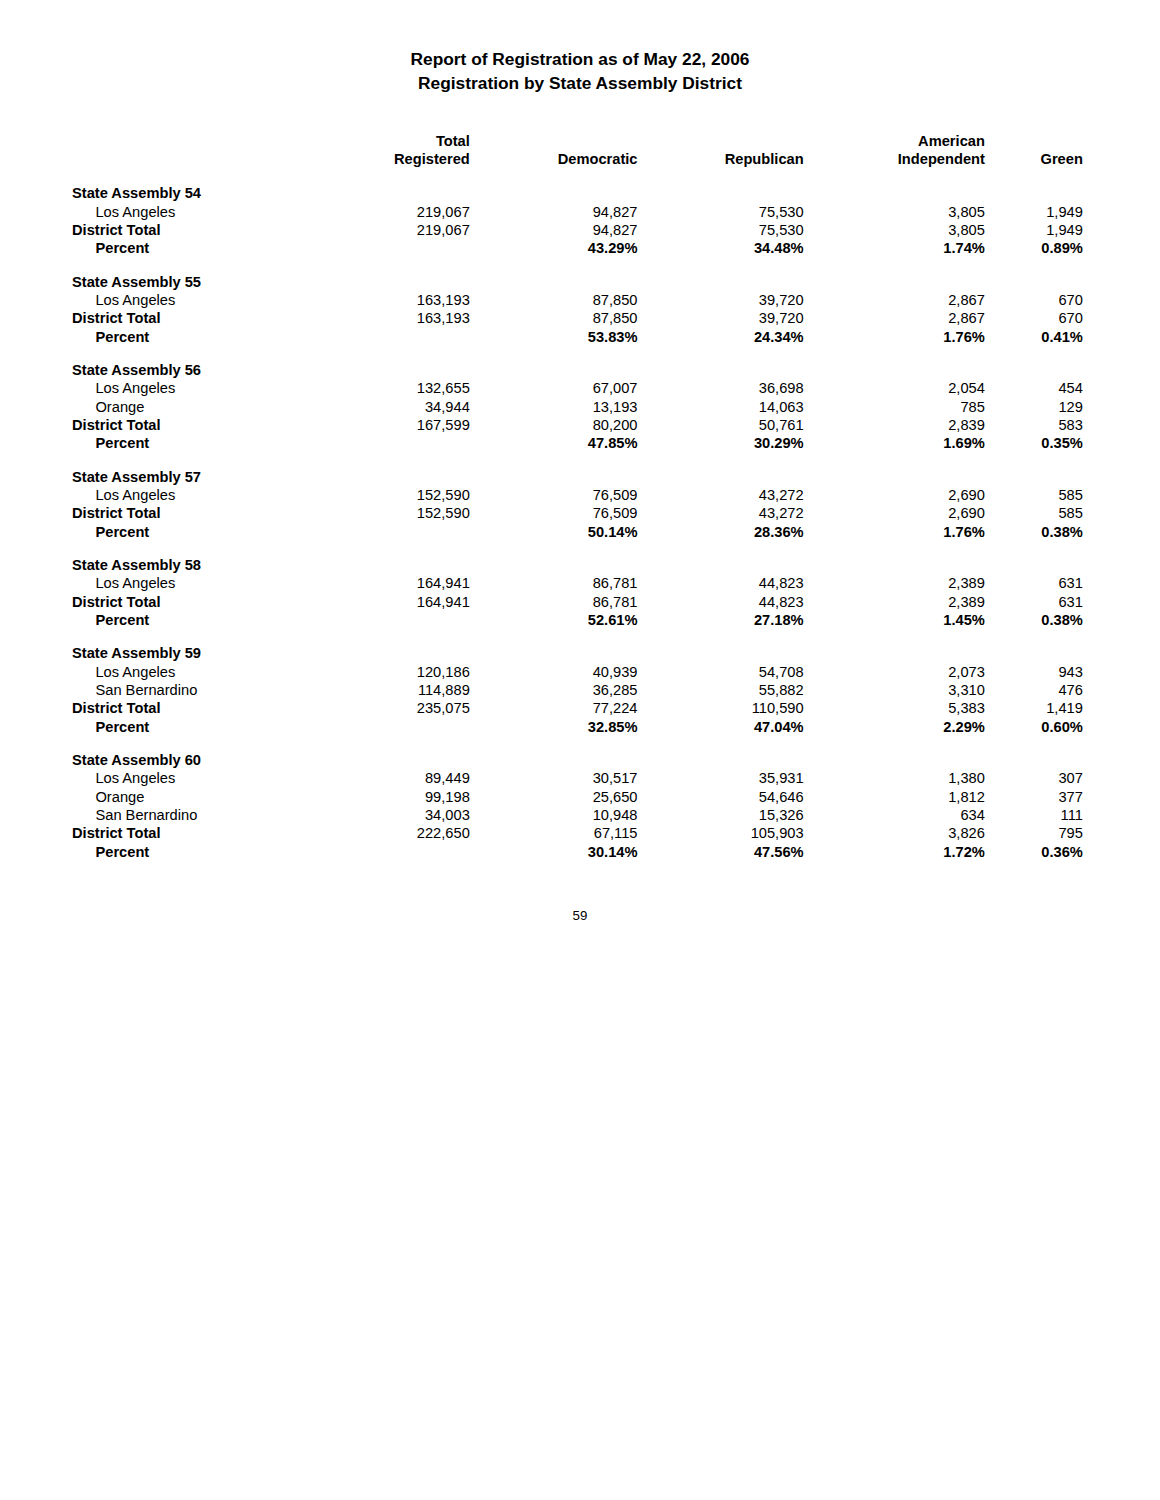Report of Registration as of May 22, 2006
Registration by State Assembly District
| | Total | | | American | |
| --- | --- | --- | --- | --- | --- |
| | Registered | Democratic | Republican | Independent | Green |
| State Assembly 54 |
| Los Angeles | 219,067 | 94,827 | 75,530 | 3,805 | 1,949 |
| District Total | 219,067 | 94,827 | 75,530 | 3,805 | 1,949 |
| Percent | | 43.29% | 34.48% | 1.74% | 0.89% |
| State Assembly 55 |
| Los Angeles | 163,193 | 87,850 | 39,720 | 2,867 | 670 |
| District Total | 163,193 | 87,850 | 39,720 | 2,867 | 670 |
| Percent | | 53.83% | 24.34% | 1.76% | 0.41% |
| State Assembly 56 |
| Los Angeles | 132,655 | 67,007 | 36,698 | 2,054 | 454 |
| Orange | 34,944 | 13,193 | 14,063 | 785 | 129 |
| District Total | 167,599 | 80,200 | 50,761 | 2,839 | 583 |
| Percent | | 47.85% | 30.29% | 1.69% | 0.35% |
| State Assembly 57 |
| Los Angeles | 152,590 | 76,509 | 43,272 | 2,690 | 585 |
| District Total | 152,590 | 76,509 | 43,272 | 2,690 | 585 |
| Percent | | 50.14% | 28.36% | 1.76% | 0.38% |
| State Assembly 58 |
| Los Angeles | 164,941 | 86,781 | 44,823 | 2,389 | 631 |
| District Total | 164,941 | 86,781 | 44,823 | 2,389 | 631 |
| Percent | | 52.61% | 27.18% | 1.45% | 0.38% |
| State Assembly 59 |
| Los Angeles | 120,186 | 40,939 | 54,708 | 2,073 | 943 |
| San Bernardino | 114,889 | 36,285 | 55,882 | 3,310 | 476 |
| District Total | 235,075 | 77,224 | 110,590 | 5,383 | 1,419 |
| Percent | | 32.85% | 47.04% | 2.29% | 0.60% |
| State Assembly 60 |
| Los Angeles | 89,449 | 30,517 | 35,931 | 1,380 | 307 |
| Orange | 99,198 | 25,650 | 54,646 | 1,812 | 377 |
| San Bernardino | 34,003 | 10,948 | 15,326 | 634 | 111 |
| District Total | 222,650 | 67,115 | 105,903 | 3,826 | 795 |
| Percent | | 30.14% | 47.56% | 1.72% | 0.36% |
59